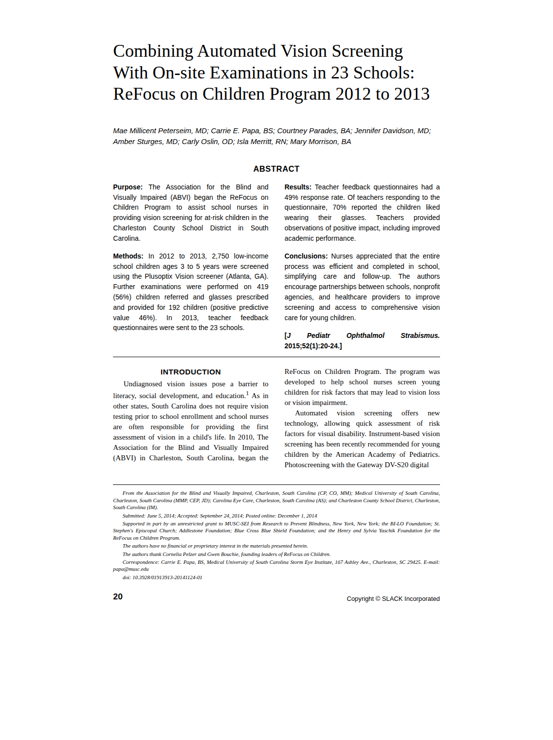Combining Automated Vision Screening With On-site Examinations in 23 Schools: ReFocus on Children Program 2012 to 2013
Mae Millicent Peterseim, MD; Carrie E. Papa, BS; Courtney Parades, BA; Jennifer Davidson, MD; Amber Sturges, MD; Carly Oslin, OD; Isla Merritt, RN; Mary Morrison, BA
ABSTRACT
Purpose: The Association for the Blind and Visually Impaired (ABVI) began the ReFocus on Children Program to assist school nurses in providing vision screening for at-risk children in the Charleston County School District in South Carolina.
Methods: In 2012 to 2013, 2,750 low-income school children ages 3 to 5 years were screened using the Plusoptix Vision screener (Atlanta, GA). Further examinations were performed on 419 (56%) children referred and glasses prescribed and provided for 192 children (positive predictive value 46%). In 2013, teacher feedback questionnaires were sent to the 23 schools.
Results: Teacher feedback questionnaires had a 49% response rate. Of teachers responding to the questionnaire, 70% reported the children liked wearing their glasses. Teachers provided observations of positive impact, including improved academic performance.
Conclusions: Nurses appreciated that the entire process was efficient and completed in school, simplifying care and follow-up. The authors encourage partnerships between schools, nonprofit agencies, and healthcare providers to improve screening and access to comprehensive vision care for young children.
[J Pediatr Ophthalmol Strabismus. 2015;52(1):20-24.]
INTRODUCTION
Undiagnosed vision issues pose a barrier to literacy, social development, and education.1 As in other states, South Carolina does not require vision testing prior to school enrollment and school nurses are often responsible for providing the first assessment of vision in a child's life. In 2010, The Association for the Blind and Visually Impaired (ABVI) in Charleston, South Carolina, began the ReFocus on Children Program. The program was developed to help school nurses screen young children for risk factors that may lead to vision loss or vision impairment.
Automated vision screening offers new technology, allowing quick assessment of risk factors for visual disability. Instrument-based vision screening has been recently recommended for young children by the American Academy of Pediatrics. Photoscreening with the Gateway DV-S20 digital
From the Association for the Blind and Visually Impaired, Charleston, South Carolina (CP, CO, MM); Medical University of South Carolina, Charleston, South Carolina (MMP, CEP, JD); Carolina Eye Care, Charleston, South Carolina (AS); and Charleston County School District, Charleston, South Carolina (IM).
Submitted: June 5, 2014; Accepted: September 24, 2014; Posted online: December 1, 2014
Supported in part by an unrestricted grant to MUSC-SEI from Research to Prevent Blindness, New York, New York; the BI-LO Foundation; St. Stephen's Episcopal Church; Addlestone Foundation; Blue Cross Blue Shield Foundation; and the Henry and Sylvia Yaschik Foundation for the ReFocus on Children Program.
The authors have no financial or proprietary interest in the materials presented herein.
The authors thank Cornelia Pelzer and Gwen Bouchie, founding leaders of ReFocus on Children.
Correspondence: Carrie E. Papa, BS, Medical University of South Carolina Storm Eye Institute, 167 Ashley Ave., Charleston, SC 29425. E-mail: papa@musc.edu
doi: 10.3928/01913913-20141124-01
20
Copyright © SLACK Incorporated